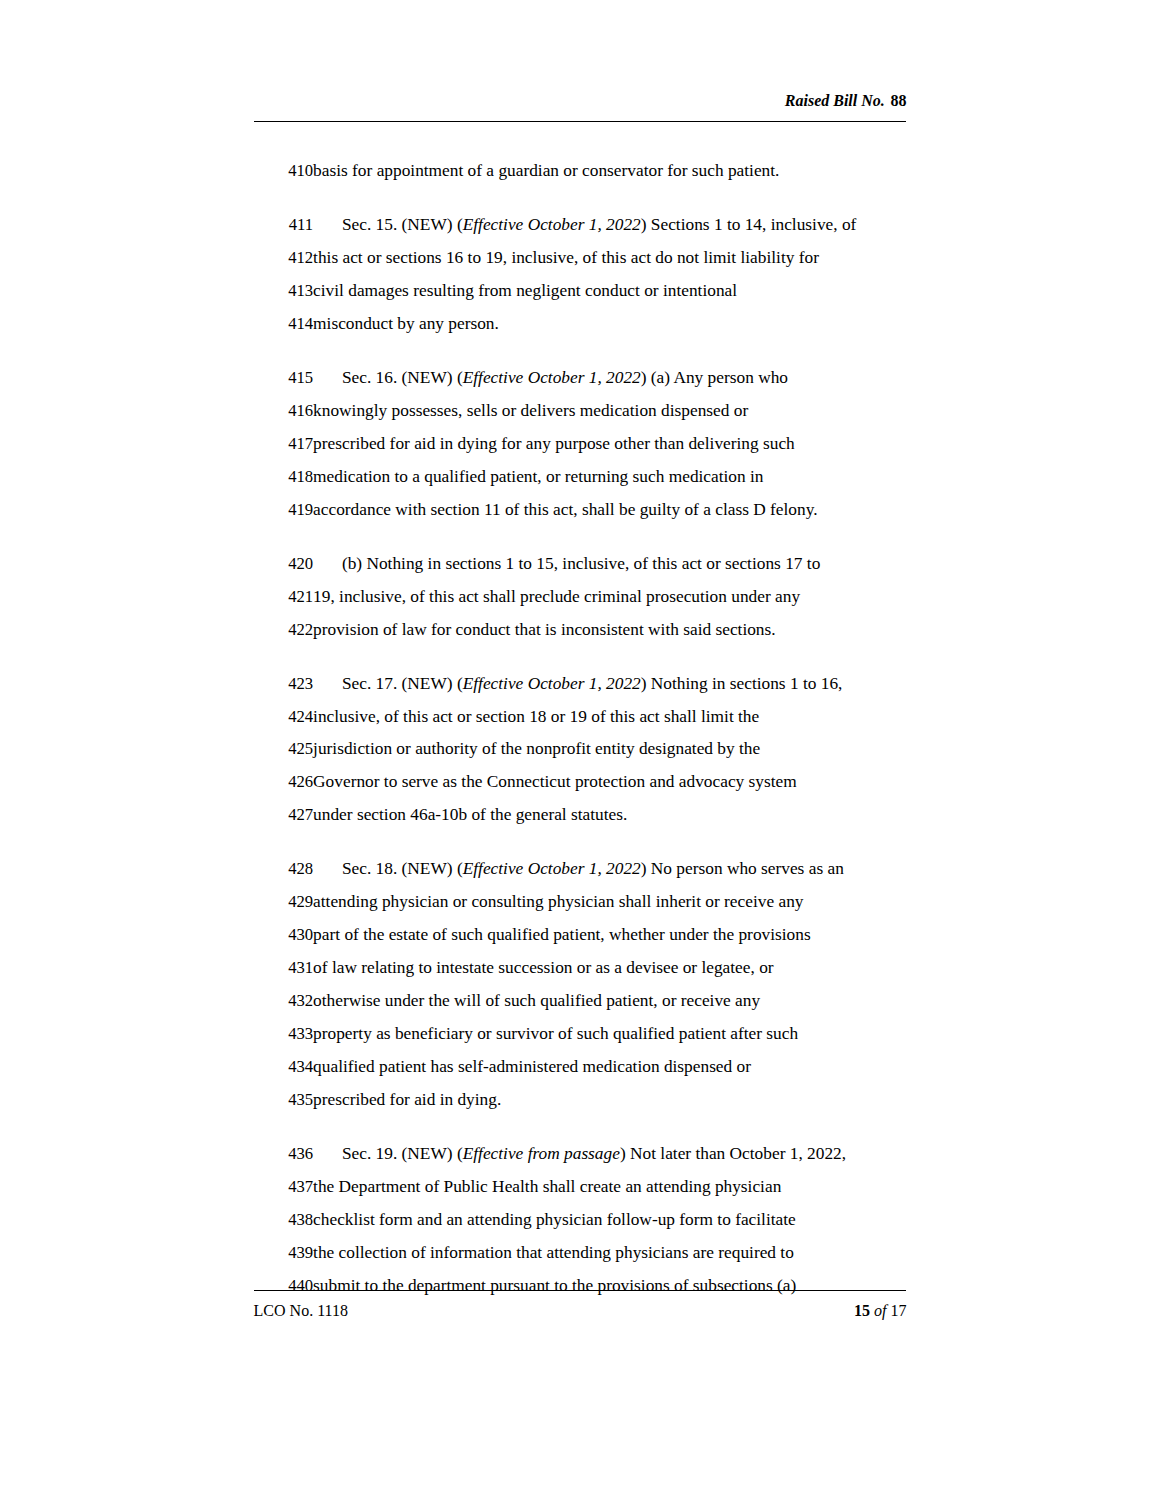Raised Bill No. 88
| 410 | basis for appointment of a guardian or conservator for such patient. |
| 411 | Sec. 15. (NEW) ( Effective October 1, 2022 ) Sections 1 to 14, inclusive, of |
| 412 | this act or sections 16 to 19, inclusive, of this act do not limit liability for |
| 413 | civil damages resulting from negligent conduct or intentional |
| 414 | misconduct by any person. |
| 415 | Sec. 16. (NEW) ( Effective October 1, 2022 ) (a) Any person who |
| 416 | knowingly possesses, sells or delivers medication dispensed or |
| 417 | prescribed for aid in dying for any purpose other than delivering such |
| 418 | medication to a qualified patient, or returning such medication in |
| 419 | accordance with section 11 of this act, shall be guilty of a class D felony. |
| 420 | (b) Nothing in sections 1 to 15, inclusive, of this act or sections 17 to |
| 421 | 19, inclusive, of this act shall preclude criminal prosecution under any |
| 422 | provision of law for conduct that is inconsistent with said sections. |
| 423 | Sec. 17. (NEW) ( Effective October 1, 2022 ) Nothing in sections 1 to 16, |
| 424 | inclusive, of this act or section 18 or 19 of this act shall limit the |
| 425 | jurisdiction or authority of the nonprofit entity designated by the |
| 426 | Governor to serve as the Connecticut protection and advocacy system |
| 427 | under section 46a-10b of the general statutes. |
| 428 | Sec. 18. (NEW) ( Effective October 1, 2022 ) No person who serves as an |
| 429 | attending physician or consulting physician shall inherit or receive any |
| 430 | part of the estate of such qualified patient, whether under the provisions |
| 431 | of law relating to intestate succession or as a devisee or legatee, or |
| 432 | otherwise under the will of such qualified patient, or receive any |
| 433 | property as beneficiary or survivor of such qualified patient after such |
| 434 | qualified patient has self-administered medication dispensed or |
| 435 | prescribed for aid in dying. |
| 436 | Sec. 19. (NEW) ( Effective from passage ) Not later than October 1, 2022, |
| 437 | the Department of Public Health shall create an attending physician |
| 438 | checklist form and an attending physician follow-up form to facilitate |
| 439 | the collection of information that attending physicians are required to |
| 440 | submit to the department pursuant to the provisions of subsections (a) |
LCO No. 1118
15 of 17